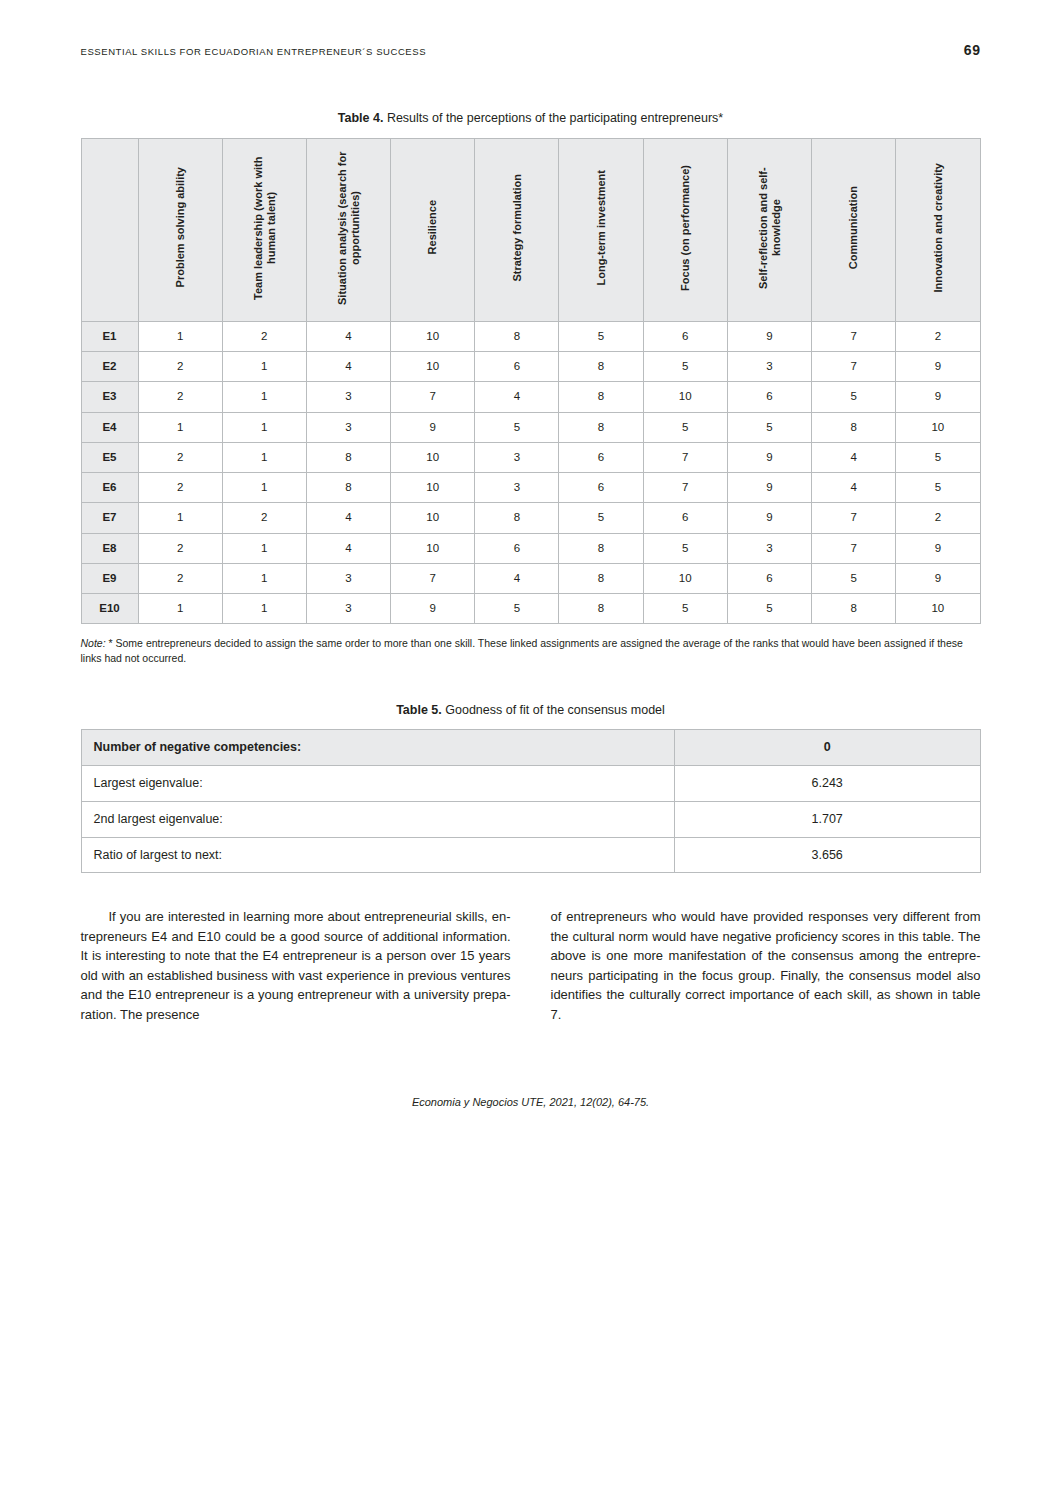Essential skills for Ecuadorian entrepreneur´s success 69
Table 4. Results of the perceptions of the participating entrepreneurs*
| | Problem solving ability | Team leadership (work with human talent) | Situation analysis (search for opportunities) | Resilience | Strategy formulation | Long-term investment | Focus (on performance) | Self-reflection and self-knowledge | Communication | Innovation and creativity |
| --- | --- | --- | --- | --- | --- | --- | --- | --- | --- | --- |
| E1 | 1 | 2 | 4 | 10 | 8 | 5 | 6 | 9 | 7 | 2 |
| E2 | 2 | 1 | 4 | 10 | 6 | 8 | 5 | 3 | 7 | 9 |
| E3 | 2 | 1 | 3 | 7 | 4 | 8 | 10 | 6 | 5 | 9 |
| E4 | 1 | 1 | 3 | 9 | 5 | 8 | 5 | 5 | 8 | 10 |
| E5 | 2 | 1 | 8 | 10 | 3 | 6 | 7 | 9 | 4 | 5 |
| E6 | 2 | 1 | 8 | 10 | 3 | 6 | 7 | 9 | 4 | 5 |
| E7 | 1 | 2 | 4 | 10 | 8 | 5 | 6 | 9 | 7 | 2 |
| E8 | 2 | 1 | 4 | 10 | 6 | 8 | 5 | 3 | 7 | 9 |
| E9 | 2 | 1 | 3 | 7 | 4 | 8 | 10 | 6 | 5 | 9 |
| E10 | 1 | 1 | 3 | 9 | 5 | 8 | 5 | 5 | 8 | 10 |
Note: * Some entrepreneurs decided to assign the same order to more than one skill. These linked assignments are assigned the average of the ranks that would have been assigned if these links had not occurred.
Table 5. Goodness of fit of the consensus model
| Number of negative competencies: | 0 |
| --- | --- |
| Largest eigenvalue: | 6.243 |
| 2nd largest eigenvalue: | 1.707 |
| Ratio of largest to next: | 3.656 |
If you are interested in learning more about entrepreneurial skills, entrepreneurs E4 and E10 could be a good source of additional information. It is interesting to note that the E4 entrepreneur is a person over 15 years old with an established business with vast experience in previous ventures and the E10 entrepreneur is a young entrepreneur with a university preparation. The presence
of entrepreneurs who would have provided responses very different from the cultural norm would have negative proficiency scores in this table. The above is one more manifestation of the consensus among the entrepreneurs participating in the focus group. Finally, the consensus model also identifies the culturally correct importance of each skill, as shown in table 7.
Economia y Negocios UTE, 2021, 12(02), 64-75.